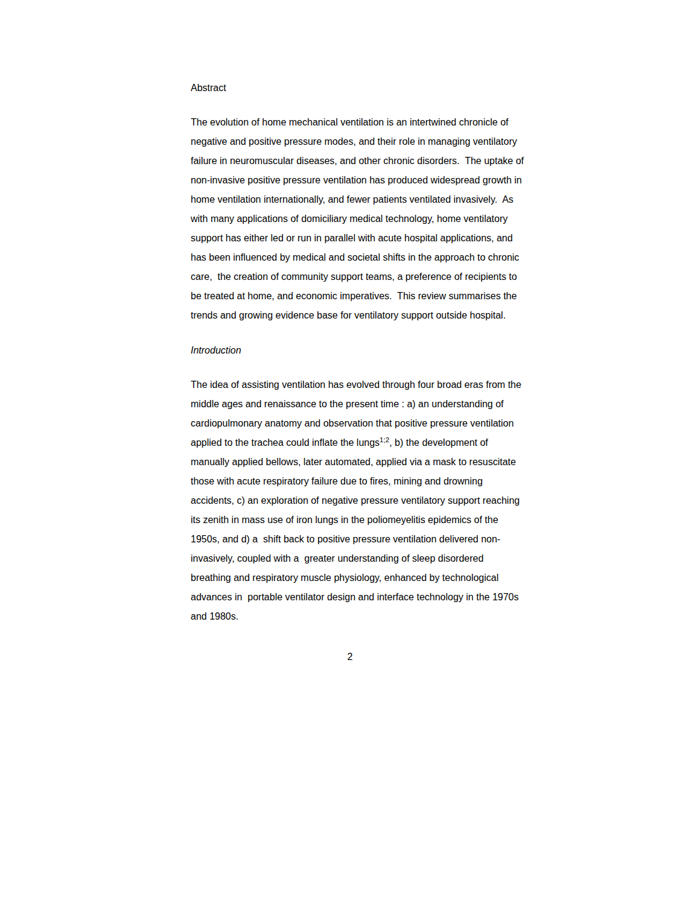Abstract
The evolution of home mechanical ventilation is an intertwined chronicle of negative and positive pressure modes, and their role in managing ventilatory failure in neuromuscular diseases, and other chronic disorders. The uptake of non-invasive positive pressure ventilation has produced widespread growth in home ventilation internationally, and fewer patients ventilated invasively. As with many applications of domiciliary medical technology, home ventilatory support has either led or run in parallel with acute hospital applications, and has been influenced by medical and societal shifts in the approach to chronic care, the creation of community support teams, a preference of recipients to be treated at home, and economic imperatives. This review summarises the trends and growing evidence base for ventilatory support outside hospital.
Introduction
The idea of assisting ventilation has evolved through four broad eras from the middle ages and renaissance to the present time : a) an understanding of cardiopulmonary anatomy and observation that positive pressure ventilation applied to the trachea could inflate the lungs1;2, b) the development of manually applied bellows, later automated, applied via a mask to resuscitate those with acute respiratory failure due to fires, mining and drowning accidents, c) an exploration of negative pressure ventilatory support reaching its zenith in mass use of iron lungs in the poliomeyelitis epidemics of the 1950s, and d) a shift back to positive pressure ventilation delivered non-invasively, coupled with a greater understanding of sleep disordered breathing and respiratory muscle physiology, enhanced by technological advances in portable ventilator design and interface technology in the 1970s and 1980s.
2